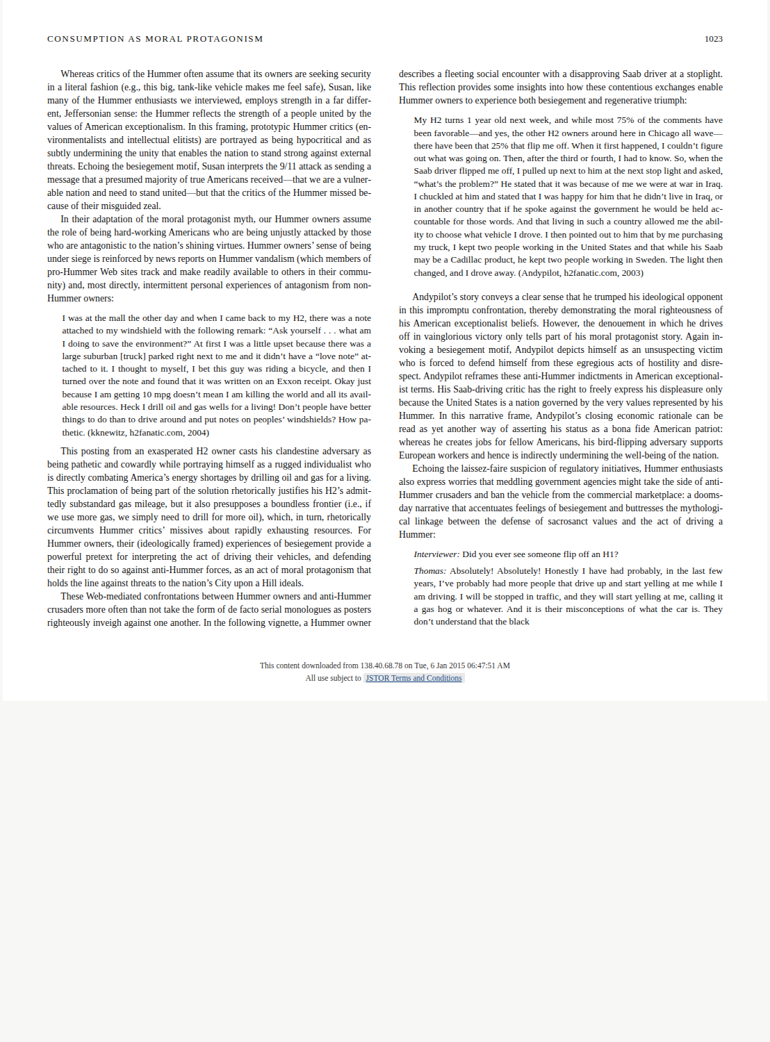Consumption as Moral Protagonism 1023
Whereas critics of the Hummer often assume that its owners are seeking security in a literal fashion (e.g., this big, tank-like vehicle makes me feel safe), Susan, like many of the Hummer enthusiasts we interviewed, employs strength in a far different, Jeffersonian sense: the Hummer reflects the strength of a people united by the values of American exceptionalism. In this framing, prototypic Hummer critics (environmentalists and intellectual elitists) are portrayed as being hypocritical and as subtly undermining the unity that enables the nation to stand strong against external threats. Echoing the besiegement motif, Susan interprets the 9/11 attack as sending a message that a presumed majority of true Americans received—that we are a vulnerable nation and need to stand united—but that the critics of the Hummer missed because of their misguided zeal.
In their adaptation of the moral protagonist myth, our Hummer owners assume the role of being hard-working Americans who are being unjustly attacked by those who are antagonistic to the nation’s shining virtues. Hummer owners’ sense of being under siege is reinforced by news reports on Hummer vandalism (which members of pro-Hummer Web sites track and make readily available to others in their community) and, most directly, intermittent personal experiences of antagonism from non-Hummer owners:
I was at the mall the other day and when I came back to my H2, there was a note attached to my windshield with the following remark: “Ask yourself . . . what am I doing to save the environment?” At first I was a little upset because there was a large suburban [truck] parked right next to me and it didn’t have a “love note” attached to it. I thought to myself, I bet this guy was riding a bicycle, and then I turned over the note and found that it was written on an Exxon receipt. Okay just because I am getting 10 mpg doesn’t mean I am killing the world and all its available resources. Heck I drill oil and gas wells for a living! Don’t people have better things to do than to drive around and put notes on peoples’ windshields? How pathetic. (kknewitz, h2fanatic.com, 2004)
This posting from an exasperated H2 owner casts his clandestine adversary as being pathetic and cowardly while portraying himself as a rugged individualist who is directly combating America’s energy shortages by drilling oil and gas for a living. This proclamation of being part of the solution rhetorically justifies his H2’s admittedly substandard gas mileage, but it also presupposes a boundless frontier (i.e., if we use more gas, we simply need to drill for more oil), which, in turn, rhetorically circumvents Hummer critics’ missives about rapidly exhausting resources. For Hummer owners, their (ideologically framed) experiences of besiegement provide a powerful pretext for interpreting the act of driving their vehicles, and defending their right to do so against anti-Hummer forces, as an act of moral protagonism that holds the line against threats to the nation’s City upon a Hill ideals.
These Web-mediated confrontations between Hummer owners and anti-Hummer crusaders more often than not take the form of de facto serial monologues as posters righteously inveigh against one another. In the following vignette, a Hummer owner describes a fleeting social encounter with a disapproving Saab driver at a stoplight. This reflection provides some insights into how these contentious exchanges enable Hummer owners to experience both besiegement and regenerative triumph:
My H2 turns 1 year old next week, and while most 75% of the comments have been favorable—and yes, the other H2 owners around here in Chicago all wave—there have been that 25% that flip me off. When it first happened, I couldn’t figure out what was going on. Then, after the third or fourth, I had to know. So, when the Saab driver flipped me off, I pulled up next to him at the next stop light and asked, “what’s the problem?” He stated that it was because of me we were at war in Iraq. I chuckled at him and stated that I was happy for him that he didn’t live in Iraq, or in another country that if he spoke against the government he would be held accountable for those words. And that living in such a country allowed me the ability to choose what vehicle I drove. I then pointed out to him that by me purchasing my truck, I kept two people working in the United States and that while his Saab may be a Cadillac product, he kept two people working in Sweden. The light then changed, and I drove away. (Andypilot, h2fanatic.com, 2003)
Andypilot’s story conveys a clear sense that he trumped his ideological opponent in this impromptu confrontation, thereby demonstrating the moral righteousness of his American exceptionalist beliefs. However, the denouement in which he drives off in vainglorious victory only tells part of his moral protagonist story. Again invoking a besiegement motif, Andypilot depicts himself as an unsuspecting victim who is forced to defend himself from these egregious acts of hostility and disrespect. Andypilot reframes these anti-Hummer indictments in American exceptionalist terms. His Saab-driving critic has the right to freely express his displeasure only because the United States is a nation governed by the very values represented by his Hummer. In this narrative frame, Andypilot’s closing economic rationale can be read as yet another way of asserting his status as a bona fide American patriot: whereas he creates jobs for fellow Americans, his bird-flipping adversary supports European workers and hence is indirectly undermining the well-being of the nation.
Echoing the laissez-faire suspicion of regulatory initiatives, Hummer enthusiasts also express worries that meddling government agencies might take the side of anti-Hummer crusaders and ban the vehicle from the commercial marketplace: a doomsday narrative that accentuates feelings of besiegement and buttresses the mythological linkage between the defense of sacrosanct values and the act of driving a Hummer:
Interviewer: Did you ever see someone flip off an H1?
Thomas: Absolutely! Absolutely! Honestly I have had probably, in the last few years, I’ve probably had more people that drive up and start yelling at me while I am driving. I will be stopped in traffic, and they will start yelling at me, calling it a gas hog or whatever. And it is their misconceptions of what the car is. They don’t understand that the black
This content downloaded from 138.40.68.78 on Tue, 6 Jan 2015 06:47:51 AM
All use subject to JSTOR Terms and Conditions